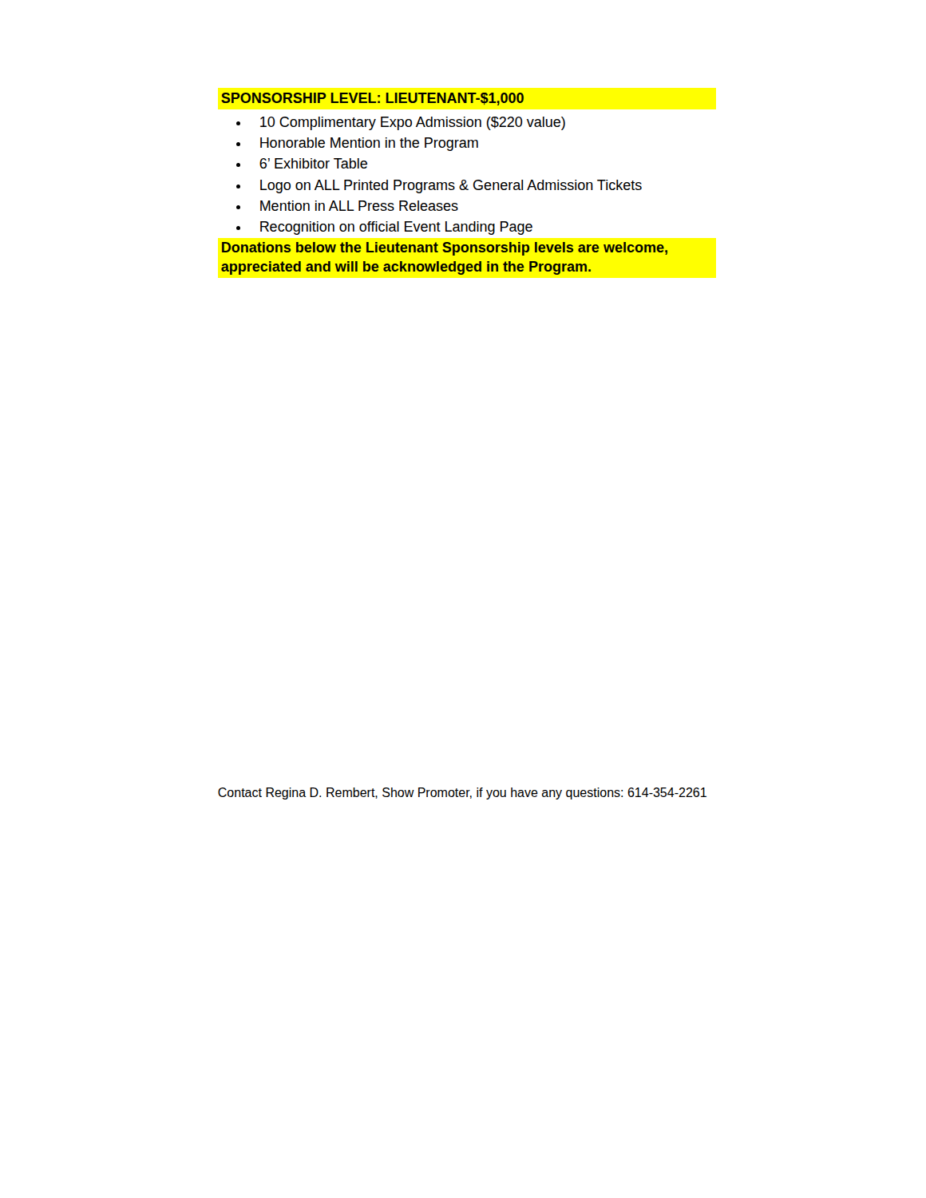SPONSORSHIP LEVEL: LIEUTENANT-$1,000
10 Complimentary Expo Admission ($220 value)
Honorable Mention in the Program
6’ Exhibitor Table
Logo on ALL Printed Programs & General Admission Tickets
Mention in ALL Press Releases
Recognition on official Event Landing Page
Donations below the Lieutenant Sponsorship levels are welcome, appreciated and will be acknowledged in the Program.
Contact Regina D. Rembert, Show Promoter, if you have any questions: 614-354-2261